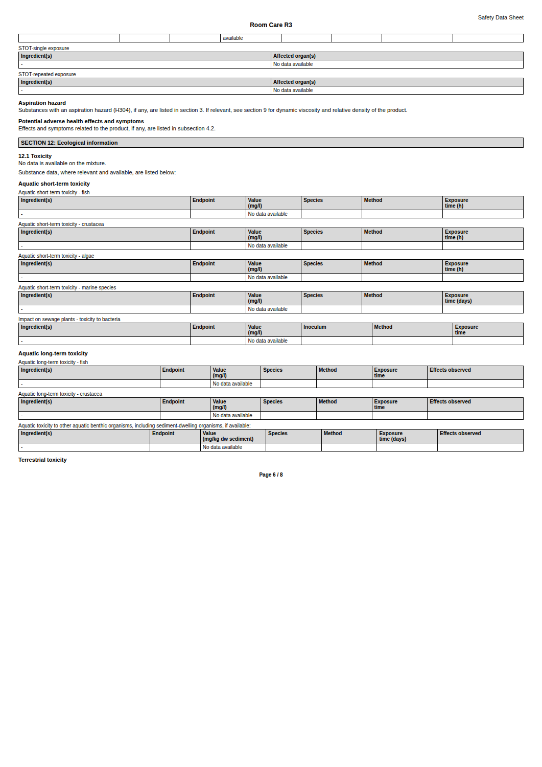Safety Data Sheet
Room Care R3
| | | | available | | | | |
STOT-single exposure
| Ingredient(s) | Affected organ(s) |
| --- | --- |
| - | No data available |
STOT-repeated exposure
| Ingredient(s) | Affected organ(s) |
| --- | --- |
| - | No data available |
Aspiration hazard
Substances with an aspiration hazard (H304), if any, are listed in section 3. If relevant, see section 9 for dynamic viscosity and relative density of the product.
Potential adverse health effects and symptoms
Effects and symptoms related to the product, if any, are listed in subsection 4.2.
SECTION 12: Ecological information
12.1 Toxicity
No data is available on the mixture.
Substance data, where relevant and available, are listed below:
Aquatic short-term toxicity
Aquatic short-term toxicity - fish
| Ingredient(s) | Endpoint | Value (mg/l) | Species | Method | Exposure time (h) |
| --- | --- | --- | --- | --- | --- |
| - | | No data available | | | |
Aquatic short-term toxicity - crustacea
| Ingredient(s) | Endpoint | Value (mg/l) | Species | Method | Exposure time (h) |
| --- | --- | --- | --- | --- | --- |
| - | | No data available | | | |
Aquatic short-term toxicity - algae
| Ingredient(s) | Endpoint | Value (mg/l) | Species | Method | Exposure time (h) |
| --- | --- | --- | --- | --- | --- |
| - | | No data available | | | |
Aquatic short-term toxicity - marine species
| Ingredient(s) | Endpoint | Value (mg/l) | Species | Method | Exposure time (days) |
| --- | --- | --- | --- | --- | --- |
| - | | No data available | | | |
Impact on sewage plants - toxicity to bacteria
| Ingredient(s) | Endpoint | Value (mg/l) | Inoculum | Method | Exposure time |
| --- | --- | --- | --- | --- | --- |
| - | | No data available | | | |
Aquatic long-term toxicity
Aquatic long-term toxicity - fish
| Ingredient(s) | Endpoint | Value (mg/l) | Species | Method | Exposure time | Effects observed |
| --- | --- | --- | --- | --- | --- | --- |
| - | | No data available | | | | |
Aquatic long-term toxicity - crustacea
| Ingredient(s) | Endpoint | Value (mg/l) | Species | Method | Exposure time | Effects observed |
| --- | --- | --- | --- | --- | --- | --- |
| - | | No data available | | | | |
Aquatic toxicity to other aquatic benthic organisms, including sediment-dwelling organisms, if available:
| Ingredient(s) | Endpoint | Value (mg/kg dw sediment) | Species | Method | Exposure time (days) | Effects observed |
| --- | --- | --- | --- | --- | --- | --- |
| - | | No data available | | | | |
Terrestrial toxicity
Page 6 / 8